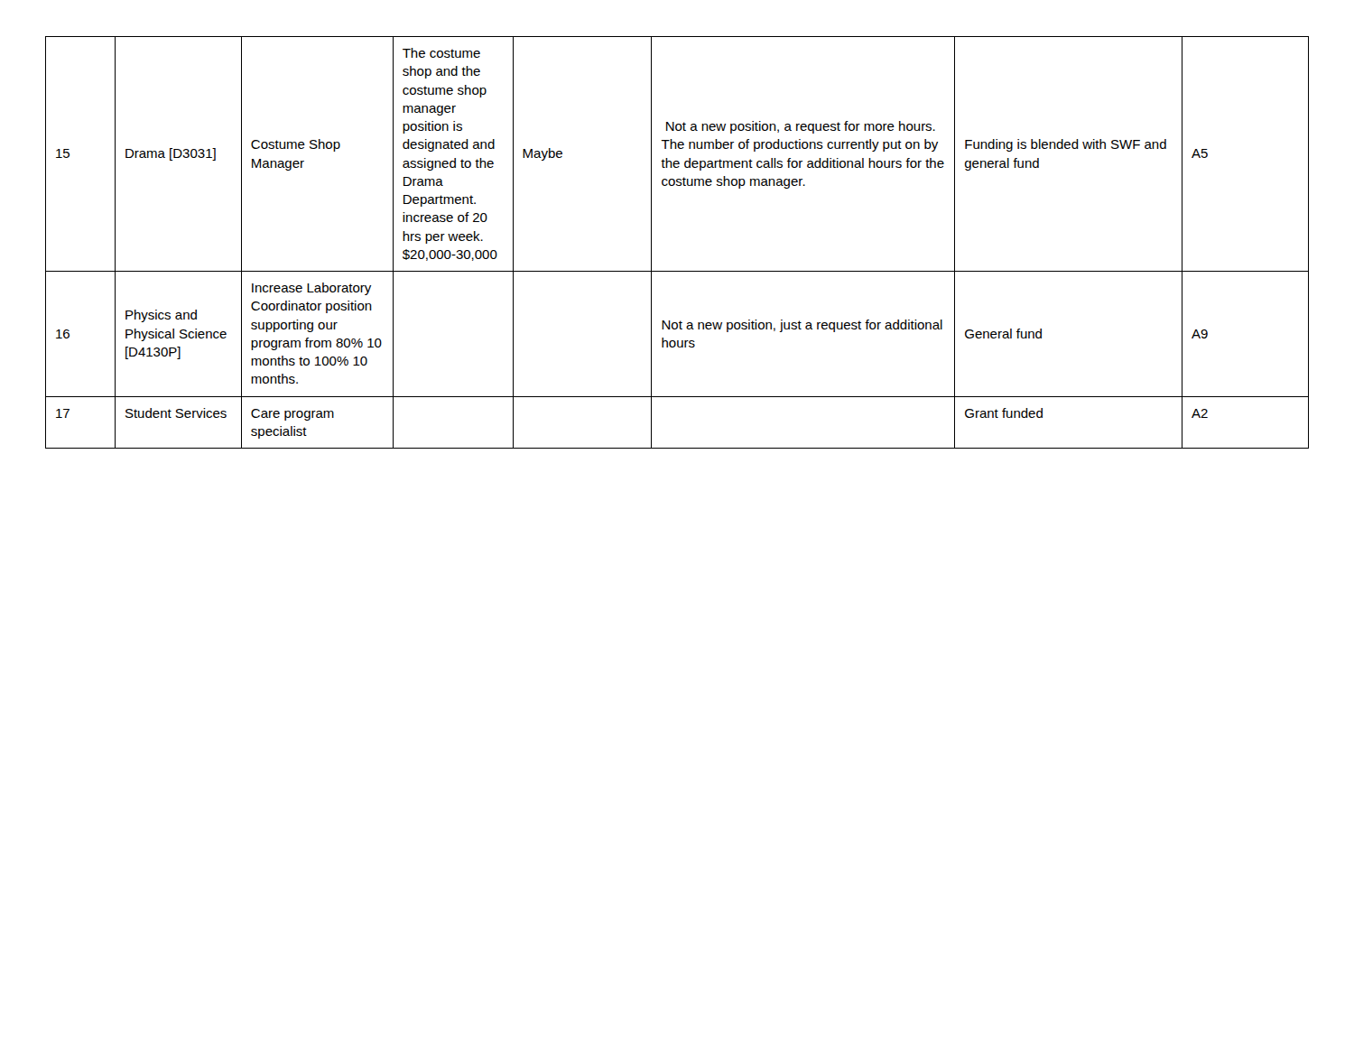| 15 | Drama [D3031] | Costume Shop Manager | The costume shop and the costume shop manager position is designated and assigned to the Drama Department. increase of 20 hrs per week. $20,000-30,000 | Maybe | Not a new position, a request for more hours. The number of productions currently put on by the department calls for additional hours for the costume shop manager. | Funding is blended with SWF and general fund | A5 |
| 16 | Physics and Physical Science [D4130P] | Increase Laboratory Coordinator position supporting our program from 80% 10 months to 100% 10 months. | | | Not a new position, just a request for additional hours | General fund | A9 |
| 17 | Student Services | Care program specialist | | | | Grant funded | A2 |